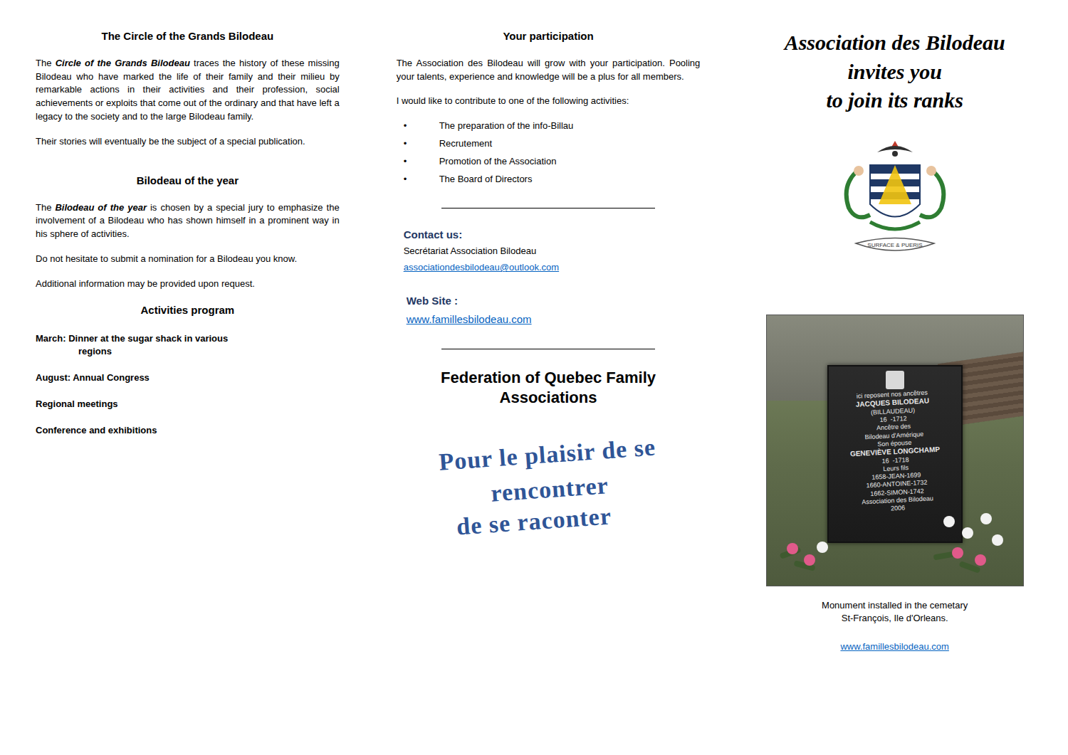The Circle of the Grands Bilodeau
The Circle of the Grands Bilodeau traces the history of these missing Bilodeau who have marked the life of their family and their milieu by remarkable actions in their activities and their profession, social achievements or exploits that come out of the ordinary and that have left a legacy to the society and to the large Bilodeau family.
Their stories will eventually be the subject of a special publication.
Bilodeau of the year
The Bilodeau of the year is chosen by a special jury to emphasize the involvement of a Bilodeau who has shown himself in a prominent way in his sphere of activities.
Do not hesitate to submit a nomination for a Bilodeau you know.
Additional information may be provided upon request.
Activities program
March: Dinner at the sugar shack in variousregions
August: Annual Congress
Regional meetings
Conference and exhibitions
Your participation
The Association des Bilodeau will grow with your participation. Pooling your talents, experience and knowledge will be a plus for all members.
I would like to contribute to one of the following activities:
The preparation of the info-Billau
Recrutement
Promotion of the Association
The Board of Directors
Contact us:
Secrétariat Association Bilodeau
associationdesbilodeau@outlook.com
Web Site :
www.famillesbilodeau.com
Federation of Quebec Family
Associations
Pour le plaisir de se rencontrer
de se raconter
Association des Bilodeau
invites you
to join its ranks
SURFACE & PUERIS
ici reposent nos ancêtres
JACQUES BILODEAU
(BILLAUDEAU)
16 -1712
Ancêtre des
Bilodeau d'Amérique
Son épouse
GENEVIÈVE LONGCHAMP
16 -1718
Leurs fils
1658-JEAN-1699
1660-ANTOINE-1732
1662-SIMON-1742
Association des Bilodeau
2006
Monument installed in the cemetary
St-François, Ile d'Orleans.
www.famillesbilodeau.com